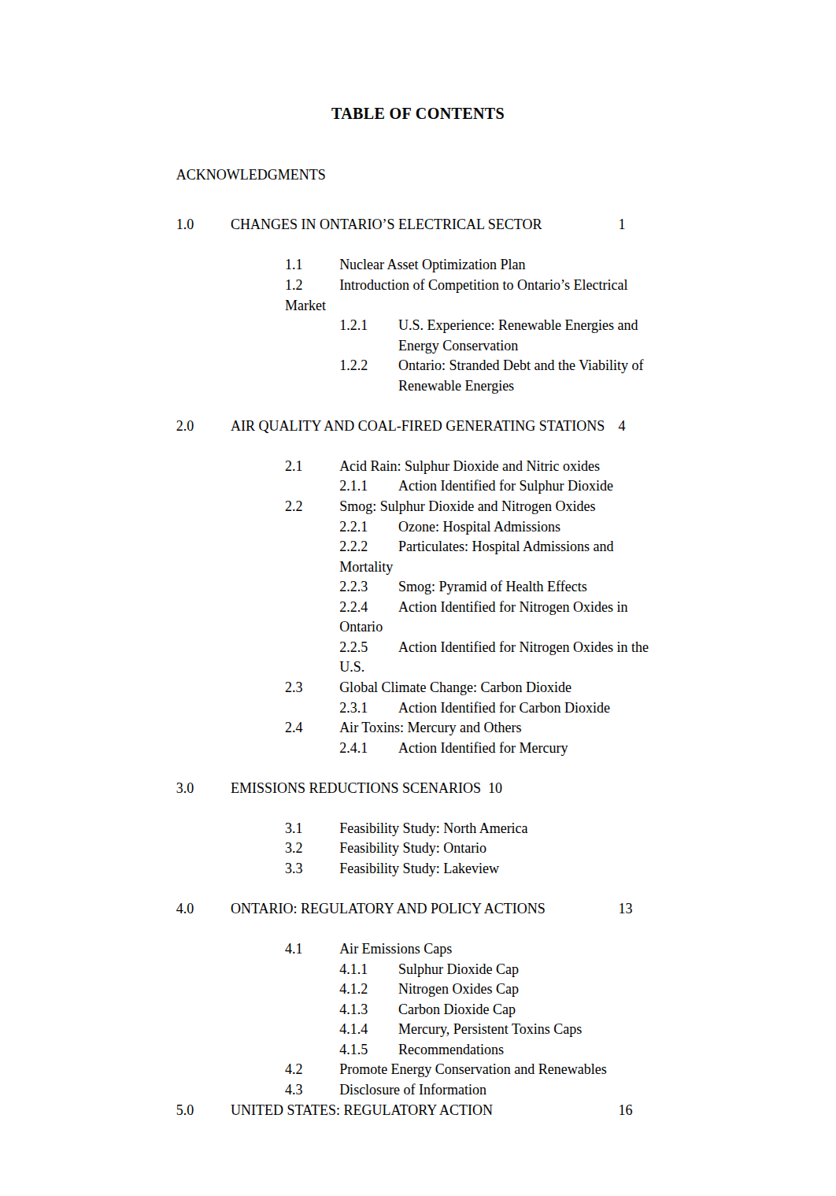TABLE OF CONTENTS
ACKNOWLEDGMENTS
| 1.0 | CHANGES IN ONTARIO’S ELECTRICAL SECTOR | 1 |
| | 1.1 Nuclear Asset Optimization Plan 1.2 Introduction of Competition to Ontario’s Electrical Market 1.2.1 U.S. Experience: Renewable Energies and Energy Conservation 1.2.2 Ontario: Stranded Debt and the Viability of Renewable Energies |
| 2.0 | AIR QUALITY AND COAL-FIRED GENERATING STATIONS | 4 |
| | 2.1 Acid Rain: Sulphur Dioxide and Nitric oxides 2.1.1 Action Identified for Sulphur Dioxide 2.2 Smog: Sulphur Dioxide and Nitrogen Oxides 2.2.1 Ozone: Hospital Admissions 2.2.2 Particulates: Hospital Admissions and Mortality 2.2.3 Smog: Pyramid of Health Effects 2.2.4 Action Identified for Nitrogen Oxides in Ontario 2.2.5 Action Identified for Nitrogen Oxides in the U.S. 2.3 Global Climate Change: Carbon Dioxide 2.3.1 Action Identified for Carbon Dioxide 2.4 Air Toxins: Mercury and Others 2.4.1 Action Identified for Mercury |
| 3.0 | EMISSIONS REDUCTIONS SCENARIOS 10 | |
| | 3.1 Feasibility Study: North America 3.2 Feasibility Study: Ontario 3.3 Feasibility Study: Lakeview |
| 4.0 | ONTARIO: REGULATORY AND POLICY ACTIONS | 13 |
| | 4.1 Air Emissions Caps 4.1.1 Sulphur Dioxide Cap 4.1.2 Nitrogen Oxides Cap 4.1.3 Carbon Dioxide Cap 4.1.4 Mercury, Persistent Toxins Caps 4.1.5 Recommendations 4.2 Promote Energy Conservation and Renewables 4.3 Disclosure of Information |
| 5.0 | UNITED STATES: REGULATORY ACTION | 16 |